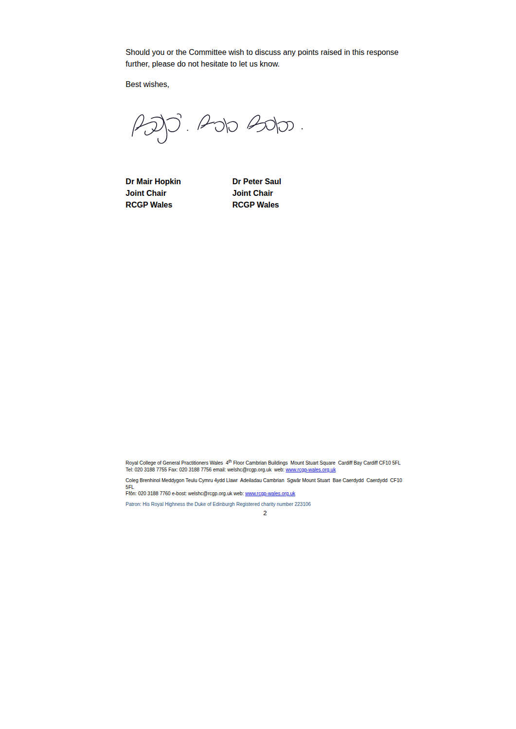Should you or the Committee wish to discuss any points raised in this response further, please do not hesitate to let us know.
Best wishes,
Dr Mair Hopkin
Dr Peter Saul
Joint Chair
Joint Chair
RCGP Wales
RCGP Wales
Royal College of General Practitioners Wales 4th Floor Cambrian Buildings Mount Stuart Square Cardiff Bay Cardiff CF10 5FL
Tel: 020 3188 7755 Fax: 020 3188 7756 email: welshc@rcgp.org.uk web: www.rcgp-wales.org.uk
Coleg Brenhinol Meddygon Teulu Cymru 4ydd Llawr Adeiladau Cambrian Sgwâr Mount Stuart Bae Caerdydd Caerdydd CF10 5FL
Ffôn: 020 3188 7760 e-bost: welshc@rcgp.org.uk web: www.rcgp-wales.org.uk
Patron: His Royal Highness the Duke of Edinburgh Registered charity number 223106
2